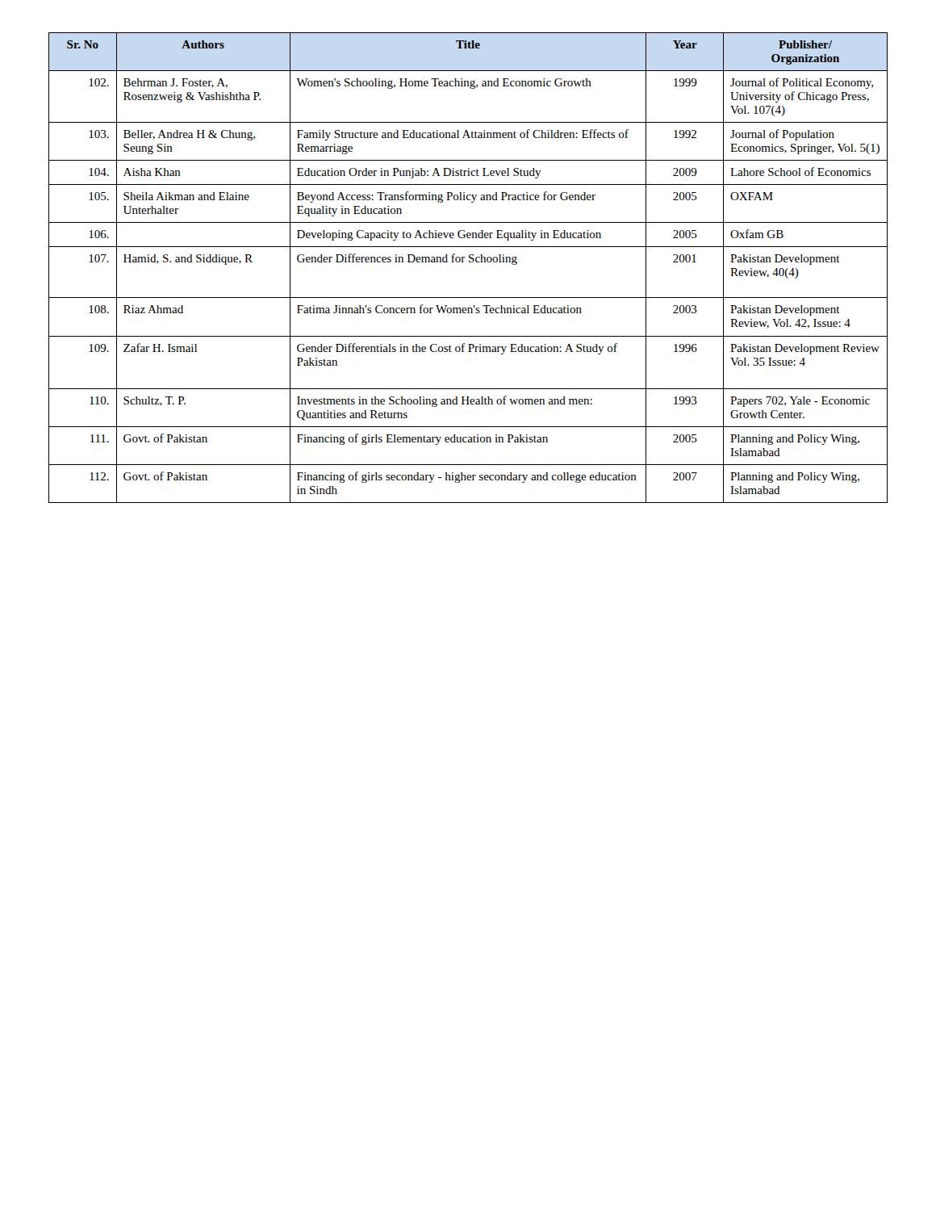| Sr. No | Authors | Title | Year | Publisher/ Organization |
| --- | --- | --- | --- | --- |
| 102. | Behrman J. Foster, A, Rosenzweig & Vashishtha P. | Women's Schooling, Home Teaching, and Economic Growth | 1999 | Journal of Political Economy, University of Chicago Press, Vol. 107(4) |
| 103. | Beller, Andrea H & Chung, Seung Sin | Family Structure and Educational Attainment of Children: Effects of Remarriage | 1992 | Journal of Population Economics, Springer, Vol. 5(1) |
| 104. | Aisha Khan | Education Order in Punjab: A District Level Study | 2009 | Lahore School of Economics |
| 105. | Sheila Aikman and Elaine Unterhalter | Beyond Access: Transforming Policy and Practice for Gender Equality in Education | 2005 | OXFAM |
| 106. | | Developing Capacity to Achieve Gender Equality in Education | 2005 | Oxfam GB |
| 107. | Hamid, S. and Siddique, R | Gender Differences in Demand for Schooling | 2001 | Pakistan Development Review, 40(4) |
| 108. | Riaz Ahmad | Fatima Jinnah's Concern for Women's Technical Education | 2003 | Pakistan Development Review, Vol. 42, Issue: 4 |
| 109. | Zafar H. Ismail | Gender Differentials in the Cost of Primary Education: A Study of Pakistan | 1996 | Pakistan Development Review Vol. 35 Issue: 4 |
| 110. | Schultz, T. P. | Investments in the Schooling and Health of women and men: Quantities and Returns | 1993 | Papers 702, Yale - Economic Growth Center. |
| 111. | Govt. of Pakistan | Financing of girls Elementary education in Pakistan | 2005 | Planning and Policy Wing, Islamabad |
| 112. | Govt. of Pakistan | Financing of girls secondary - higher secondary and college education in Sindh | 2007 | Planning and Policy Wing, Islamabad |